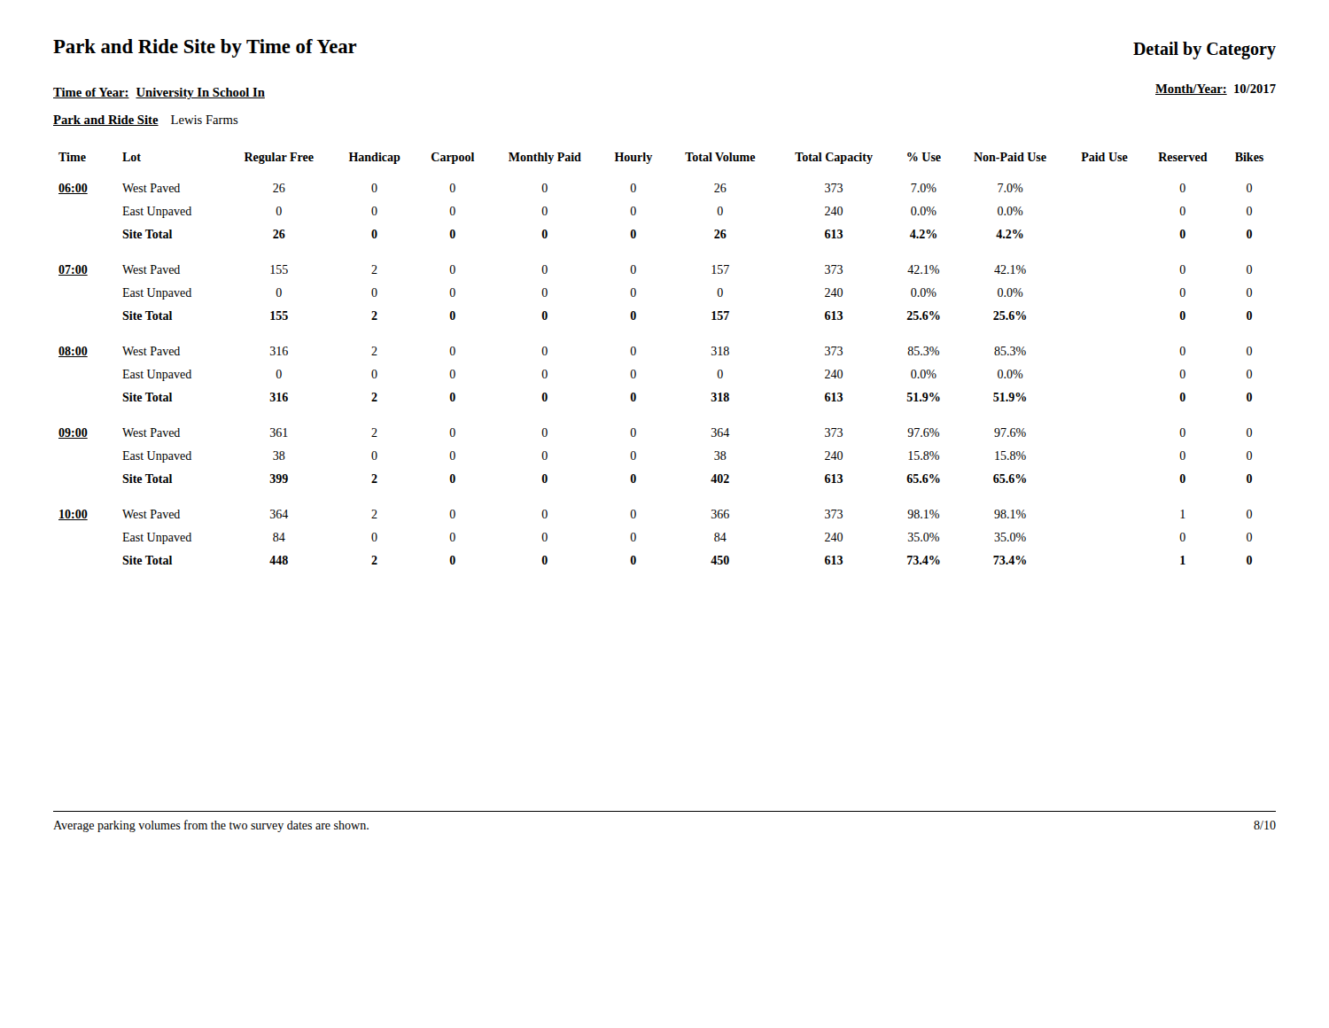Park and Ride Site by Time of Year
Detail by Category
Month/Year: 10/2017
Time of Year: University In School In
Park and Ride Site Lewis Farms
| Time | Lot | Regular Free | Handicap | Carpool | Monthly Paid | Hourly | Total Volume | Total Capacity | % Use | Non-Paid Use | Paid Use | Reserved | Bikes |
| --- | --- | --- | --- | --- | --- | --- | --- | --- | --- | --- | --- | --- | --- |
| 06:00 | West Paved | 26 | 0 | 0 | 0 | 0 | 26 | 373 | 7.0% | 7.0% | | 0 | 0 |
| | East Unpaved | 0 | 0 | 0 | 0 | 0 | 0 | 240 | 0.0% | 0.0% | | 0 | 0 |
| | Site Total | 26 | 0 | 0 | 0 | 0 | 26 | 613 | 4.2% | 4.2% | | 0 | 0 |
| 07:00 | West Paved | 155 | 2 | 0 | 0 | 0 | 157 | 373 | 42.1% | 42.1% | | 0 | 0 |
| | East Unpaved | 0 | 0 | 0 | 0 | 0 | 0 | 240 | 0.0% | 0.0% | | 0 | 0 |
| | Site Total | 155 | 2 | 0 | 0 | 0 | 157 | 613 | 25.6% | 25.6% | | 0 | 0 |
| 08:00 | West Paved | 316 | 2 | 0 | 0 | 0 | 318 | 373 | 85.3% | 85.3% | | 0 | 0 |
| | East Unpaved | 0 | 0 | 0 | 0 | 0 | 0 | 240 | 0.0% | 0.0% | | 0 | 0 |
| | Site Total | 316 | 2 | 0 | 0 | 0 | 318 | 613 | 51.9% | 51.9% | | 0 | 0 |
| 09:00 | West Paved | 361 | 2 | 0 | 0 | 0 | 364 | 373 | 97.6% | 97.6% | | 0 | 0 |
| | East Unpaved | 38 | 0 | 0 | 0 | 0 | 38 | 240 | 15.8% | 15.8% | | 0 | 0 |
| | Site Total | 399 | 2 | 0 | 0 | 0 | 402 | 613 | 65.6% | 65.6% | | 0 | 0 |
| 10:00 | West Paved | 364 | 2 | 0 | 0 | 0 | 366 | 373 | 98.1% | 98.1% | | 1 | 0 |
| | East Unpaved | 84 | 0 | 0 | 0 | 0 | 84 | 240 | 35.0% | 35.0% | | 0 | 0 |
| | Site Total | 448 | 2 | 0 | 0 | 0 | 450 | 613 | 73.4% | 73.4% | | 1 | 0 |
8/10 Average parking volumes from the two survey dates are shown.